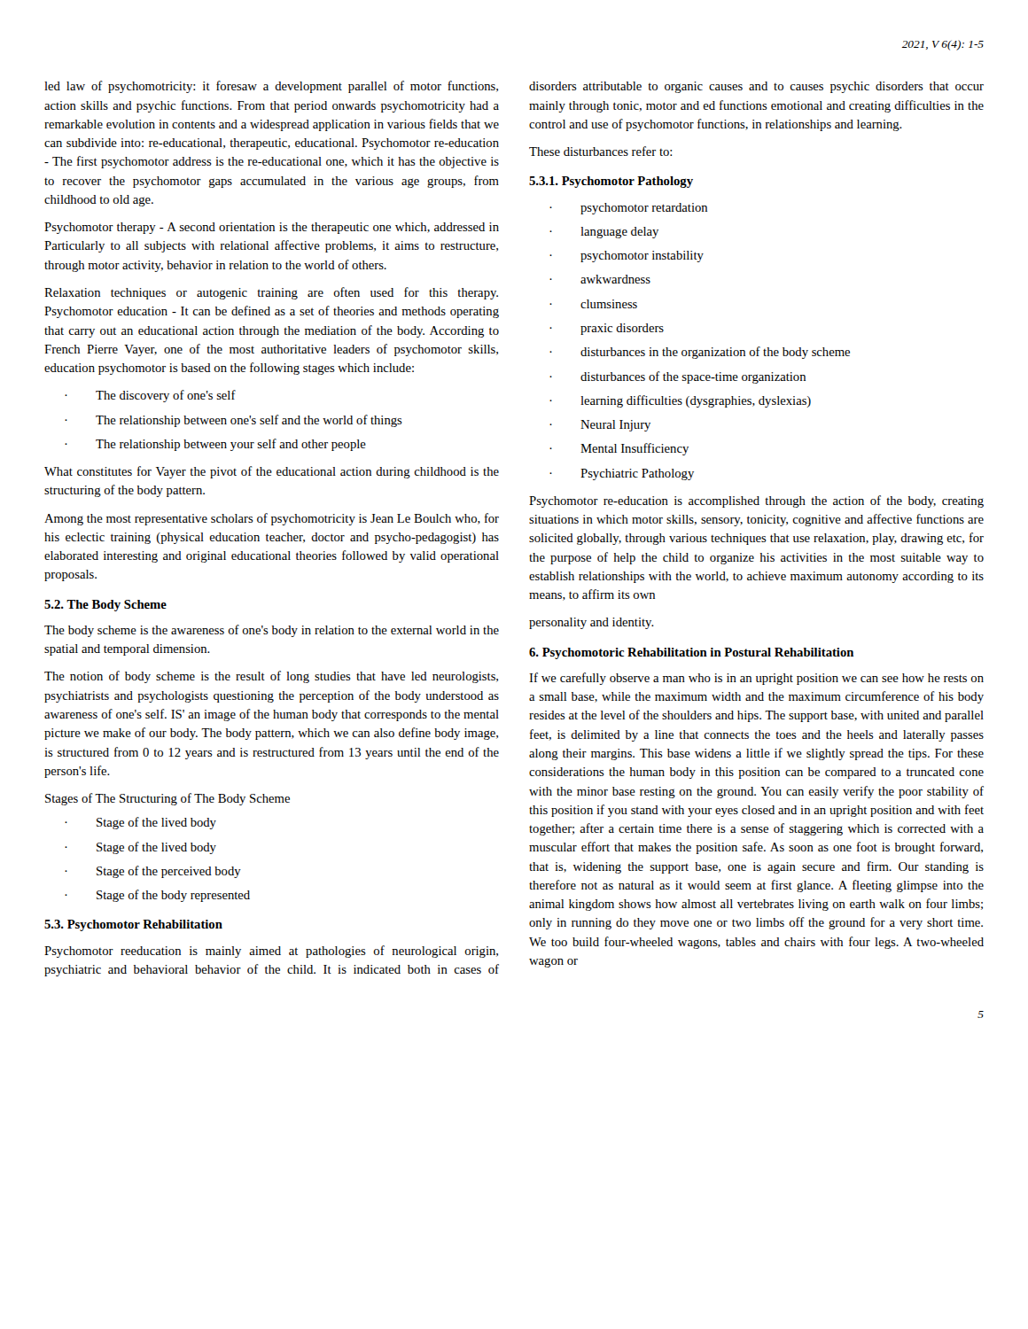2021, V 6(4): 1-5
led law of psychomotricity: it foresaw a development parallel of motor functions, action skills and psychic functions. From that period onwards psychomotricity had a remarkable evolution in contents and a widespread application in various fields that we can subdivide into: re-educational, therapeutic, educational. Psychomotor re-education - The first psychomotor address is the re-educational one, which it has the objective is to recover the psychomotor gaps accumulated in the various age groups, from childhood to old age.
Psychomotor therapy - A second orientation is the therapeutic one which, addressed in Particularly to all subjects with relational affective problems, it aims to restructure, through motor activity, behavior in relation to the world of others.
Relaxation techniques or autogenic training are often used for this therapy. Psychomotor education - It can be defined as a set of theories and methods operating that carry out an educational action through the mediation of the body. According to French Pierre Vayer, one of the most authoritative leaders of psychomotor skills, education psychomotor is based on the following stages which include:
The discovery of one's self
The relationship between one's self and the world of things
The relationship between your self and other people
What constitutes for Vayer the pivot of the educational action during childhood is the structuring of the body pattern.
Among the most representative scholars of psychomotricity is Jean Le Boulch who, for his eclectic training (physical education teacher, doctor and psycho-pedagogist) has elaborated interesting and original educational theories followed by valid operational proposals.
5.2. The Body Scheme
The body scheme is the awareness of one's body in relation to the external world in the spatial and temporal dimension.
The notion of body scheme is the result of long studies that have led neurologists, psychiatrists and psychologists questioning the perception of the body understood as awareness of one's self. IS' an image of the human body that corresponds to the mental picture we make of our body. The body pattern, which we can also define body image, is structured from 0 to 12 years and is restructured from 13 years until the end of the person's life.
Stages of The Structuring of The Body Scheme
Stage of the lived body
Stage of the lived body
Stage of the perceived body
Stage of the body represented
5.3. Psychomotor Rehabilitation
Psychomotor reeducation is mainly aimed at pathologies of neurological origin, psychiatric and behavioral behavior of the child. It is indicated both in cases of disorders attributable to organic causes and to causes psychic disorders that occur mainly through tonic, motor and ed functions emotional and creating difficulties in the control and use of psychomotor functions, in relationships and learning.
These disturbances refer to:
5.3.1. Psychomotor Pathology
psychomotor retardation
language delay
psychomotor instability
awkwardness
clumsiness
praxic disorders
disturbances in the organization of the body scheme
disturbances of the space-time organization
learning difficulties (dysgraphies, dyslexias)
Neural Injury
Mental Insufficiency
Psychiatric Pathology
Psychomotor re-education is accomplished through the action of the body, creating situations in which motor skills, sensory, tonicity, cognitive and affective functions are solicited globally, through various techniques that use relaxation, play, drawing etc, for the purpose of help the child to organize his activities in the most suitable way to establish relationships with the world, to achieve maximum autonomy according to its means, to affirm its own
personality and identity.
6. Psychomotoric Rehabilitation in Postural Rehabilitation
If we carefully observe a man who is in an upright position we can see how he rests on a small base, while the maximum width and the maximum circumference of his body resides at the level of the shoulders and hips. The support base, with united and parallel feet, is delimited by a line that connects the toes and the heels and laterally passes along their margins. This base widens a little if we slightly spread the tips. For these considerations the human body in this position can be compared to a truncated cone with the minor base resting on the ground. You can easily verify the poor stability of this position if you stand with your eyes closed and in an upright position and with feet together; after a certain time there is a sense of staggering which is corrected with a muscular effort that makes the position safe. As soon as one foot is brought forward, that is, widening the support base, one is again secure and firm. Our standing is therefore not as natural as it would seem at first glance. A fleeting glimpse into the animal kingdom shows how almost all vertebrates living on earth walk on four limbs; only in running do they move one or two limbs off the ground for a very short time. We too build four-wheeled wagons, tables and chairs with four legs. A two-wheeled wagon or
5